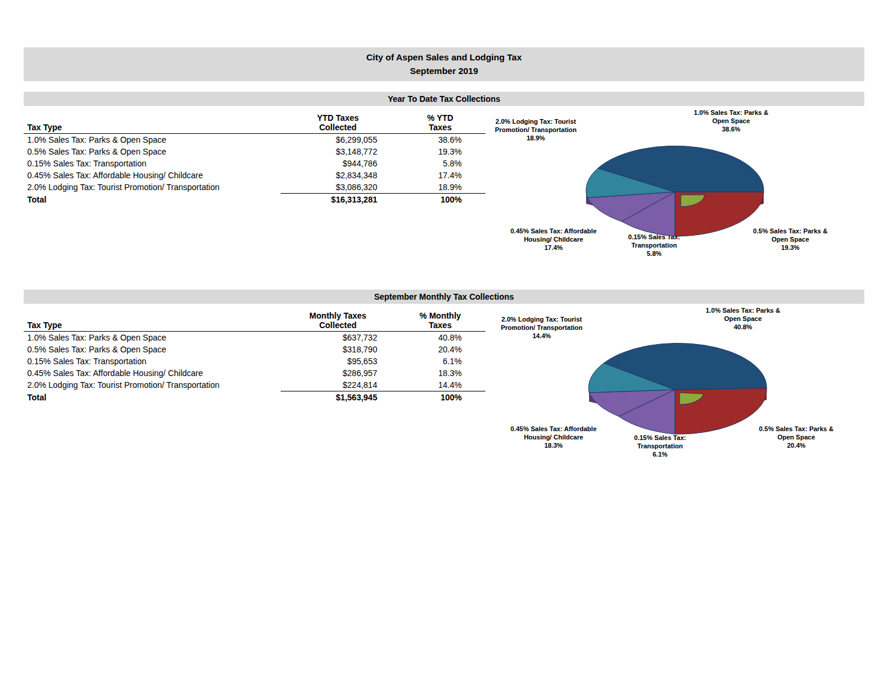City of Aspen Sales and Lodging Tax
September 2019
Year To Date Tax Collections
| Tax Type | YTD Taxes Collected | % YTD Taxes |
| --- | --- | --- |
| 1.0% Sales Tax: Parks & Open Space | $6,299,055 | 38.6% |
| 0.5% Sales Tax: Parks & Open Space | $3,148,772 | 19.3% |
| 0.15% Sales Tax: Transportation | $944,786 | 5.8% |
| 0.45% Sales Tax: Affordable Housing/ Childcare | $2,834,348 | 17.4% |
| 2.0% Lodging Tax: Tourist Promotion/ Transportation | $3,086,320 | 18.9% |
| Total | $16,313,281 | 100% |
2.0% Lodging Tax: Tourist Promotion/ Transportation
18.9%
1.0% Sales Tax: Parks & Open Space
38.6%
0.45% Sales Tax: Affordable Housing/ Childcare
17.4%
0.15% Sales Tax: Transportation
5.8%
0.5% Sales Tax: Parks & Open Space
19.3%
September Monthly Tax Collections
| Tax Type | Monthly Taxes Collected | % Monthly Taxes |
| --- | --- | --- |
| 1.0% Sales Tax: Parks & Open Space | $637,732 | 40.8% |
| 0.5% Sales Tax: Parks & Open Space | $318,790 | 20.4% |
| 0.15% Sales Tax: Transportation | $95,653 | 6.1% |
| 0.45% Sales Tax: Affordable Housing/ Childcare | $286,957 | 18.3% |
| 2.0% Lodging Tax: Tourist Promotion/ Transportation | $224,814 | 14.4% |
| Total | $1,563,945 | 100% |
2.0% Lodging Tax: Tourist Promotion/ Transportation
14.4%
1.0% Sales Tax: Parks & Open Space
40.8%
0.45% Sales Tax: Affordable Housing/ Childcare
18.3%
0.15% Sales Tax: Transportation
6.1%
0.5% Sales Tax: Parks & Open Space
20.4%